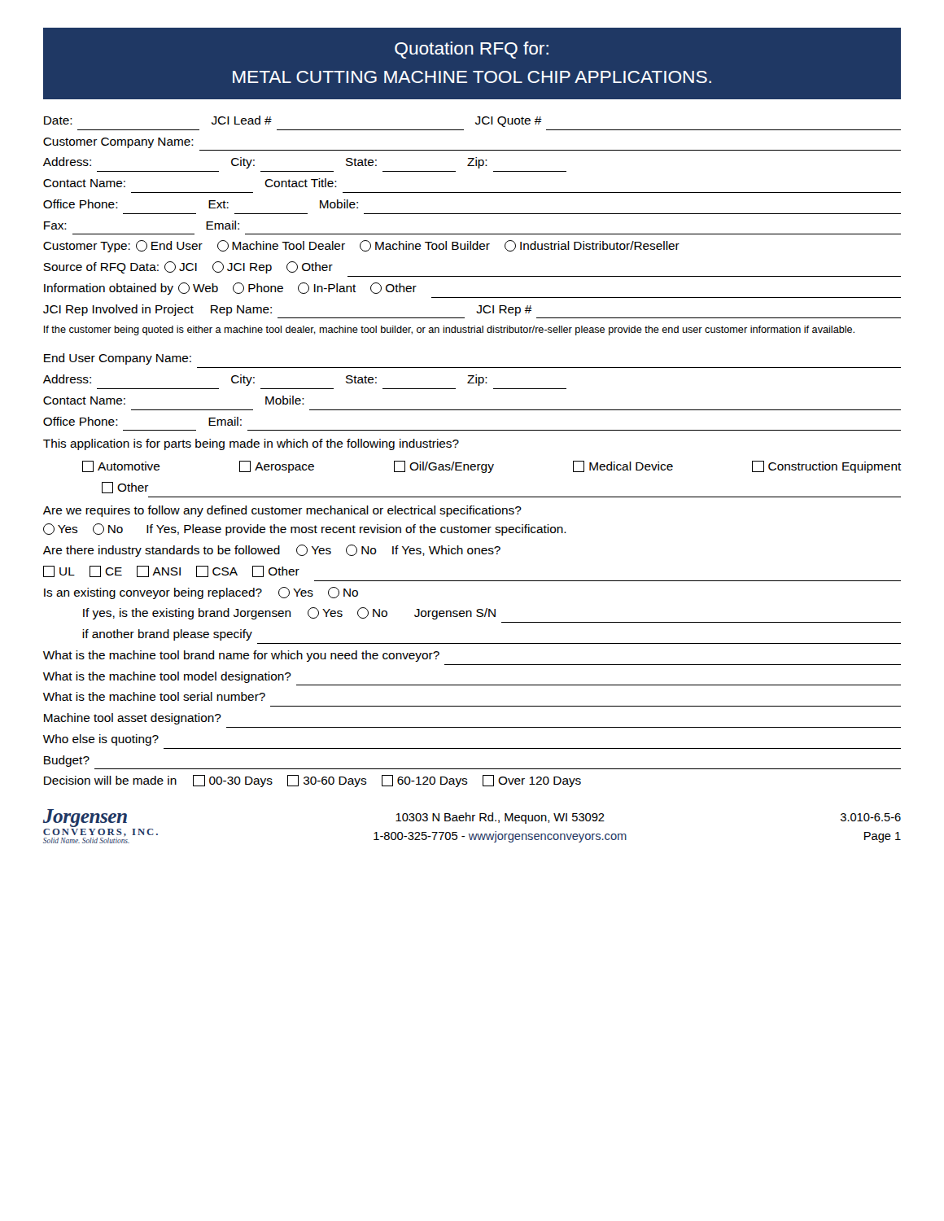Quotation RFQ for:
Metal Cutting Machine Tool Chip Applications.
Date: JCI Lead # JCI Quote #
Customer Company Name:
Address: City: State: Zip:
Contact Name: Contact Title:
Office Phone: Ext: Mobile:
Fax: Email:
Customer Type: End User Machine Tool Dealer Machine Tool Builder Industrial Distributor/Reseller
Source of RFQ Data: JCI JCI Rep Other
Information obtained by Web Phone In-Plant Other
JCI Rep Involved in Project Rep Name: JCI Rep #
If the customer being quoted is either a machine tool dealer, machine tool builder, or an industrial distributor/re-seller please provide the end user customer information if available.
End User Company Name:
Address: City: State: Zip:
Contact Name: Mobile:
Office Phone: Email:
This application is for parts being made in which of the following industries?
Automotive Aerospace Oil/Gas/Energy Medical Device Construction Equipment
Other
Are we requires to follow any defined customer mechanical or electrical specifications?
Yes No If Yes, Please provide the most recent revision of the customer specification.
Are there industry standards to be followed Yes No If Yes, Which ones?
UL CE ANSI CSA Other
Is an existing conveyor being replaced? Yes No
If yes, is the existing brand Jorgensen Yes No Jorgensen S/N
if another brand please specify
What is the machine tool brand name for which you need the conveyor?
What is the machine tool model designation?
What is the machine tool serial number?
Machine tool asset designation?
Who else is quoting?
Budget?
Decision will be made in 00-30 Days 30-60 Days 60-120 Days Over 120 Days
Jorgensen
CONVEYORS, INC.
Solid Name. Solid Solutions.
10303 N Baehr Rd., Mequon, WI 53092
1-800-325-7705 - wwwjorgensenconveyors.com
3.010-6.5-6
Page 1